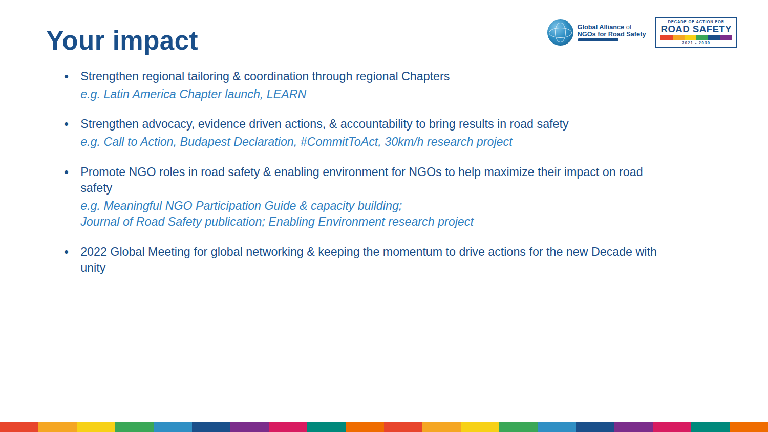Your impact
Global Alliance of
NGOs for Road Safety
Decade of Action for
Road Safety
2021 - 2030
Strengthen regional tailoring & coordination through regional Chapters e.g. Latin America Chapter launch, LEARN
Strengthen advocacy, evidence driven actions, & accountability to bring results in road safety e.g. Call to Action, Budapest Declaration, #CommitToAct, 30km/h research project
Promote NGO roles in road safety & enabling environment for NGOs to help maximize their impact on road safety e.g. Meaningful NGO Participation Guide & capacity building;
Journal of Road Safety publication; Enabling Environment research project
2022 Global Meeting for global networking & keeping the momentum to drive actions for the new Decade with unity